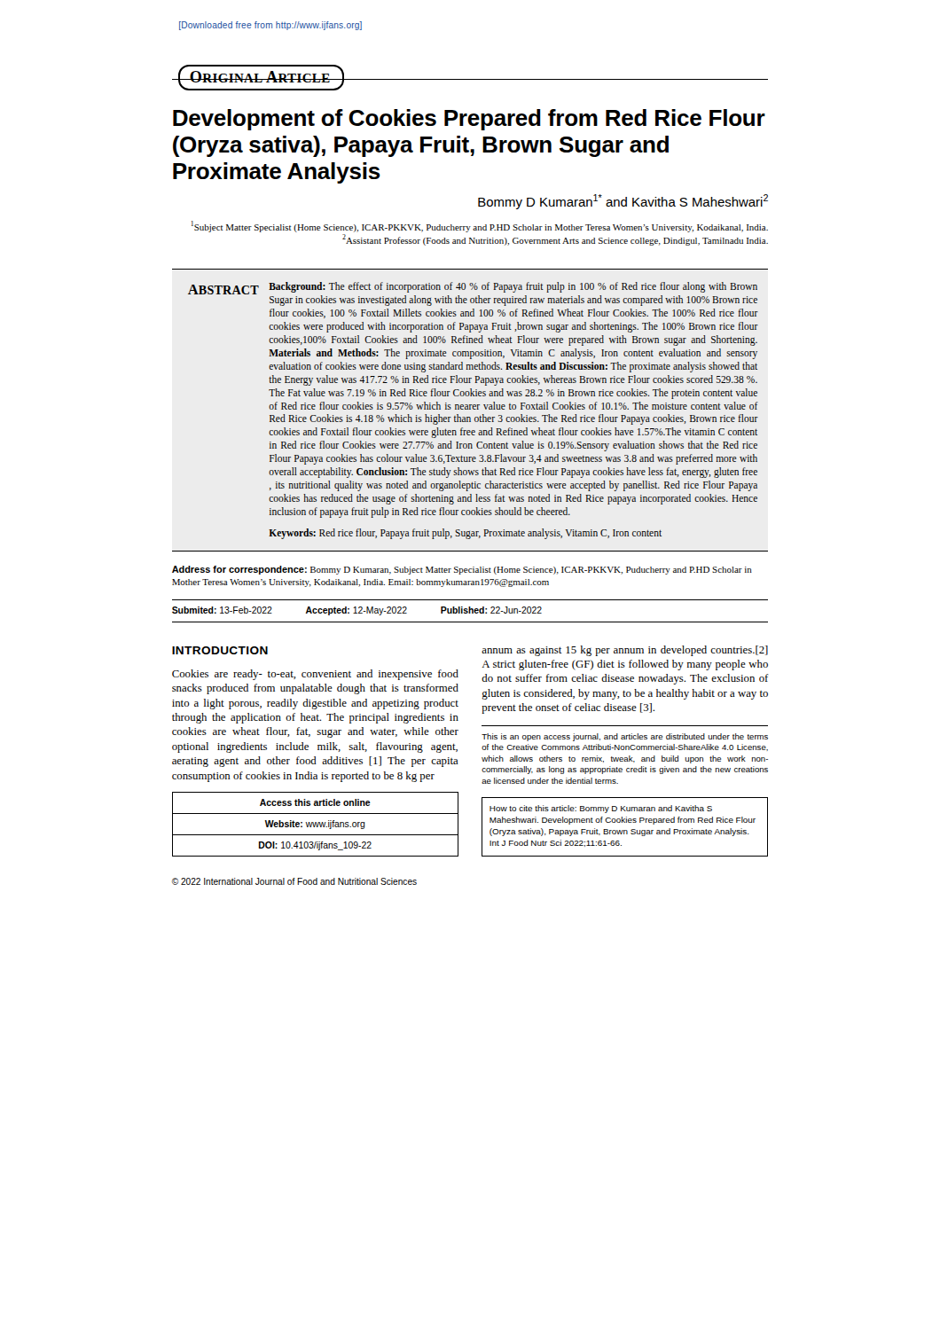[Downloaded free from http://www.ijfans.org]
ORIGINAL ARTICLE
Development of Cookies Prepared from Red Rice Flour (Oryza sativa), Papaya Fruit, Brown Sugar and Proximate Analysis
Bommy D Kumaran1* and Kavitha S Maheshwari2
1Subject Matter Specialist (Home Science), ICAR-PKKVK, Puducherry and P.HD Scholar in Mother Teresa Women’s University, Kodaikanal, India.
2Assistant Professor (Foods and Nutrition), Government Arts and Science college, Dindigul, Tamilnadu India.
ABSTRACT
Background: The effect of incorporation of 40 % of Papaya fruit pulp in 100 % of Red rice flour along with Brown Sugar in cookies was investigated along with the other required raw materials and was compared with 100% Brown rice flour cookies, 100 % Foxtail Millets cookies and 100 % of Refined Wheat Flour Cookies. The 100% Red rice flour cookies were produced with incorporation of Papaya Fruit ,brown sugar and shortenings. The 100% Brown rice flour cookies,100% Foxtail Cookies and 100% Refined wheat Flour were prepared with Brown sugar and Shortening. Materials and Methods: The proximate composition, Vitamin C analysis, Iron content evaluation and sensory evaluation of cookies were done using standard methods. Results and Discussion: The proximate analysis showed that the Energy value was 417.72 % in Red rice Flour Papaya cookies, whereas Brown rice Flour cookies scored 529.38 %. The Fat value was 7.19 % in Red Rice flour Cookies and was 28.2 % in Brown rice cookies. The protein content value of Red rice flour cookies is 9.57% which is nearer value to Foxtail Cookies of 10.1%. The moisture content value of Red Rice Cookies is 4.18 % which is higher than other 3 cookies. The Red rice flour Papaya cookies, Brown rice flour cookies and Foxtail flour cookies were gluten free and Refined wheat flour cookies have 1.57%.The vitamin C content in Red rice flour Cookies were 27.77% and Iron Content value is 0.19%.Sensory evaluation shows that the Red rice Flour Papaya cookies has colour value 3.6,Texture 3.8.Flavour 3,4 and sweetness was 3.8 and was preferred more with overall acceptability. Conclusion: The study shows that Red rice Flour Papaya cookies have less fat, energy, gluten free , its nutritional quality was noted and organoleptic characteristics were accepted by panellist. Red rice Flour Papaya cookies has reduced the usage of shortening and less fat was noted in Red Rice papaya incorporated cookies. Hence inclusion of papaya fruit pulp in Red rice flour cookies should be cheered.
Keywords: Red rice flour, Papaya fruit pulp, Sugar, Proximate analysis, Vitamin C, Iron content
Address for correspondence: Bommy D Kumaran, Subject Matter Specialist (Home Science), ICAR-PKKVK, Puducherry and P.HD Scholar in Mother Teresa Women’s University, Kodaikanal, India. Email: bommykumaran1976@gmail.com
Submited: 13-Feb-2022 Accepted: 12-May-2022 Published: 22-Jun-2022
INTRODUCTION
Cookies are ready- to-eat, convenient and inexpensive food snacks produced from unpalatable dough that is transformed into a light porous, readily digestible and appetizing product through the application of heat. The principal ingredients in cookies are wheat flour, fat, sugar and water, while other optional ingredients include milk, salt, flavouring agent, aerating agent and other food additives [1] The per capita consumption of cookies in India is reported to be 8 kg per
Access this article online
Website: www.ijfans.org
DOI: 10.4103/ijfans_109-22
© 2022 International Journal of Food and Nutritional Sciences
annum as against 15 kg per annum in developed countries.[2] A strict gluten-free (GF) diet is followed by many people who do not suffer from celiac disease nowadays. The exclusion of gluten is considered, by many, to be a healthy habit or a way to prevent the onset of celiac disease [3].
This is an open access journal, and articles are distributed under the terms of the Creative Commons Attributi-NonCommercial-ShareAlike 4.0 License, which allows others to remix, tweak, and build upon the work non-commercially, as long as appropriate credit is given and the new creations ae licensed under the idential terms.
How to cite this article: Bommy D Kumaran and Kavitha S Maheshwari. Development of Cookies Prepared from Red Rice Flour (Oryza sativa), Papaya Fruit, Brown Sugar and Proximate Analysis. Int J Food Nutr Sci 2022;11:61-66.